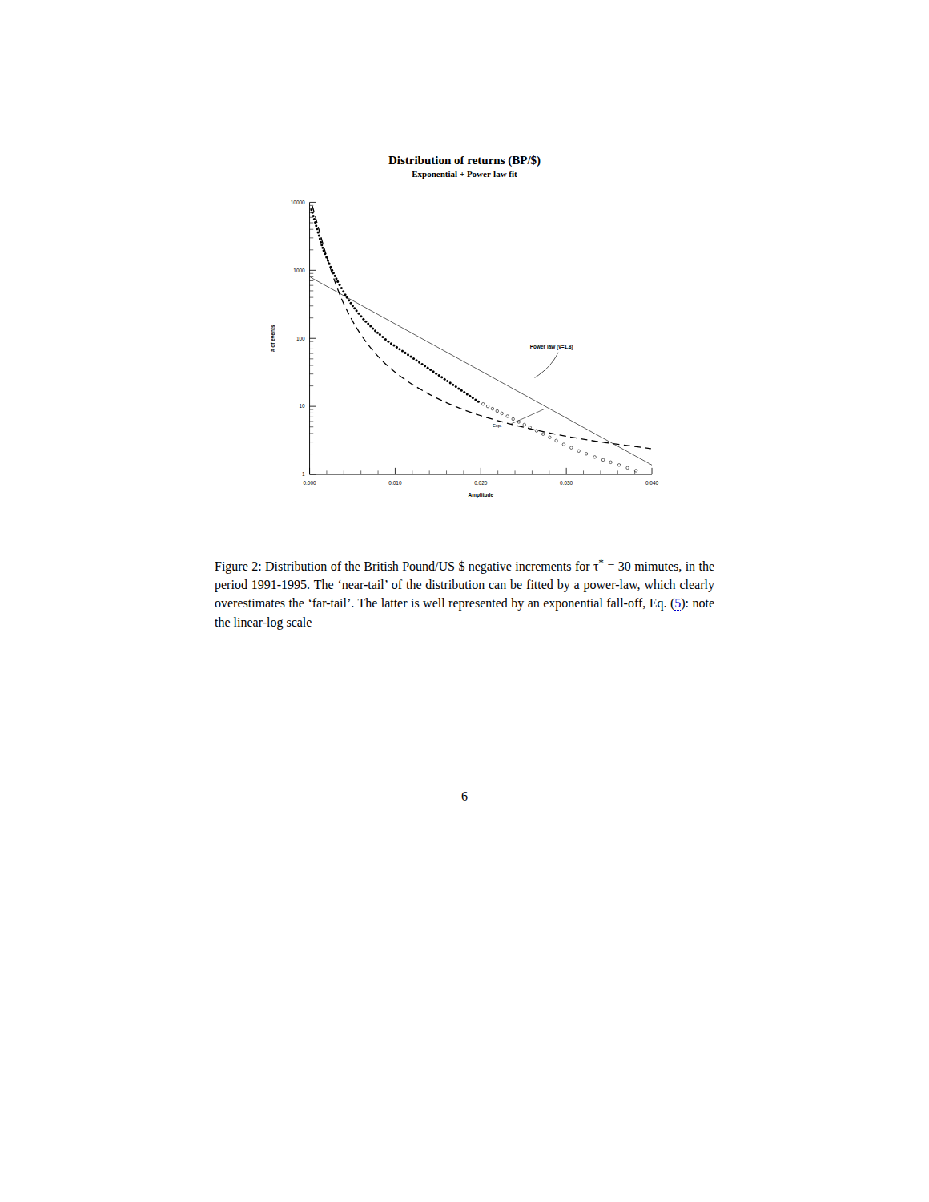Distribution of returns (BP/$)
Exponential + Power-law fit
Decade positions (log scale, 1 to 10000): 1 -> y=620 10 -> y=475 100 -> y=330 1000 -> y=185 10000 -> y=40 1 10 100 1000 10000 0.000 0.010 0.020 0.030 0.040 Amplitude # of events Power law (ν=1.8) Exp.
Figure 2: Distribution of the British Pound/US $ negative increments for τ* = 30 mimutes, in the period 1991-1995. The ‘near-tail’ of the distribution can be fitted by a power-law, which clearly overestimates the ‘far-tail’. The latter is well represented by an exponential fall-off, Eq. (5): note the linear-log scale
6